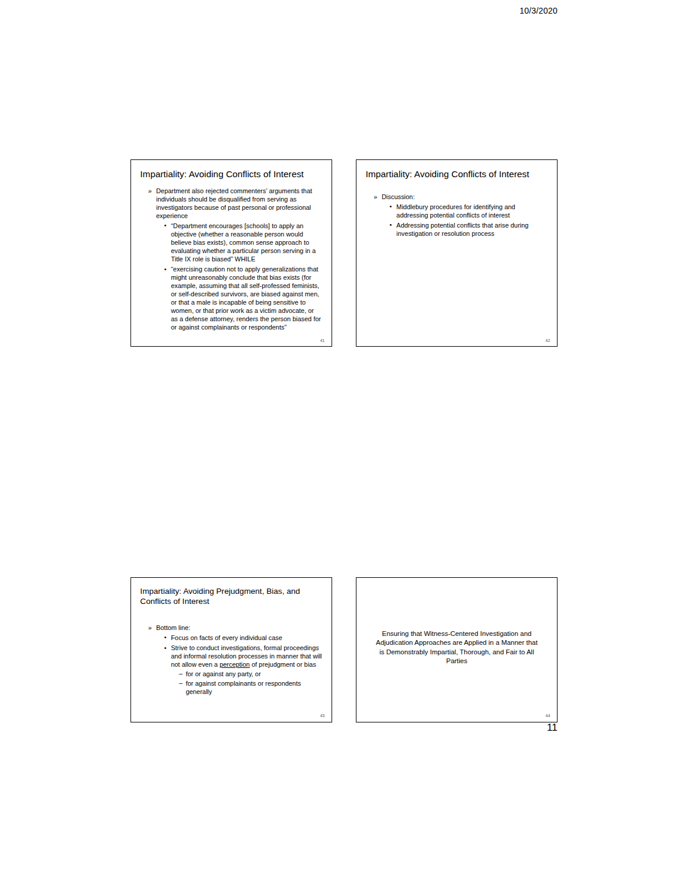10/3/2020
Impartiality: Avoiding Conflicts of Interest
Department also rejected commenters’ arguments that individuals should be disqualified from serving as investigators because of past personal or professional experience
“Department encourages [schools] to apply an objective (whether a reasonable person would believe bias exists), common sense approach to evaluating whether a particular person serving in a Title IX role is biased” WHILE
“exercising caution not to apply generalizations that might unreasonably conclude that bias exists (for example, assuming that all self-professed feminists, or self-described survivors, are biased against men, or that a male is incapable of being sensitive to women, or that prior work as a victim advocate, or as a defense attorney, renders the person biased for or against complainants or respondents”
41
Impartiality: Avoiding Conflicts of Interest
Discussion:
Middlebury procedures for identifying and addressing potential conflicts of interest
Addressing potential conflicts that arise during investigation or resolution process
42
Impartiality: Avoiding Prejudgment, Bias, and Conflicts of Interest
Bottom line:
Focus on facts of every individual case
Strive to conduct investigations, formal proceedings and informal resolution processes in manner that will not allow even a perception of prejudgment or bias
for or against any party, or
for against complainants or respondents generally
43
Ensuring that Witness-Centered Investigation and Adjudication Approaches are Applied in a Manner that is Demonstrably Impartial, Thorough, and Fair to All Parties
44
11